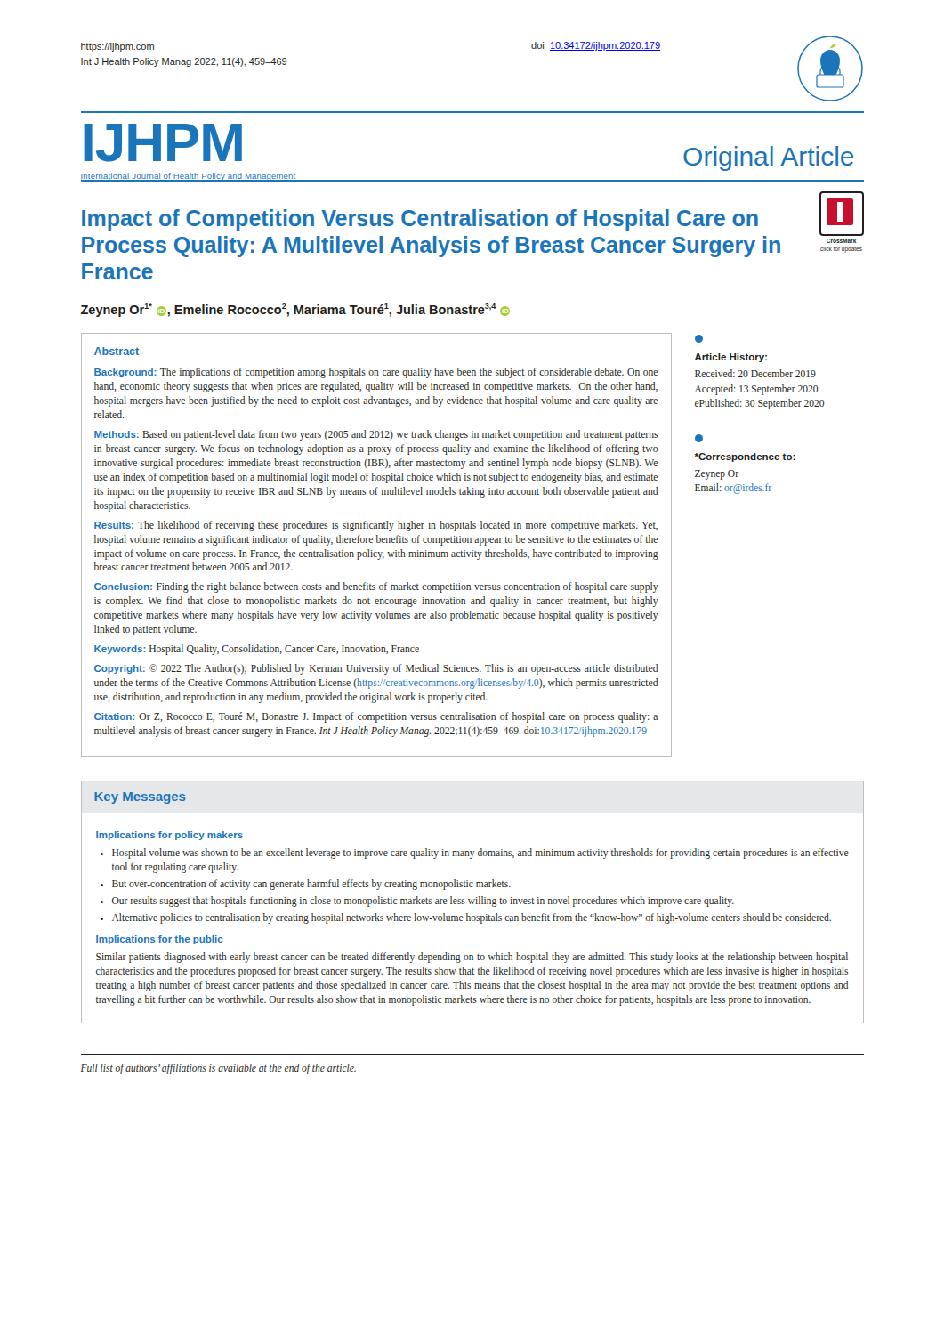https://ijhpm.com
Int J Health Policy Manag 2022, 11(4), 459–469
doi 10.34172/ijhpm.2020.179
IJHPM
International Journal of Health Policy and Management
Original Article
Impact of Competition Versus Centralisation of Hospital Care on Process Quality: A Multilevel Analysis of Breast Cancer Surgery in France
CrossMark
click for updates
Zeynep Or1* iD, Emeline Rococco2, Mariama Touré1, Julia Bonastre3,4 iD
Abstract
Background: The implications of competition among hospitals on care quality have been the subject of considerable debate. On one hand, economic theory suggests that when prices are regulated, quality will be increased in competitive markets. On the other hand, hospital mergers have been justified by the need to exploit cost advantages, and by evidence that hospital volume and care quality are related.
Methods: Based on patient-level data from two years (2005 and 2012) we track changes in market competition and treatment patterns in breast cancer surgery. We focus on technology adoption as a proxy of process quality and examine the likelihood of offering two innovative surgical procedures: immediate breast reconstruction (IBR), after mastectomy and sentinel lymph node biopsy (SLNB). We use an index of competition based on a multinomial logit model of hospital choice which is not subject to endogeneity bias, and estimate its impact on the propensity to receive IBR and SLNB by means of multilevel models taking into account both observable patient and hospital characteristics.
Results: The likelihood of receiving these procedures is significantly higher in hospitals located in more competitive markets. Yet, hospital volume remains a significant indicator of quality, therefore benefits of competition appear to be sensitive to the estimates of the impact of volume on care process. In France, the centralisation policy, with minimum activity thresholds, have contributed to improving breast cancer treatment between 2005 and 2012.
Conclusion: Finding the right balance between costs and benefits of market competition versus concentration of hospital care supply is complex. We find that close to monopolistic markets do not encourage innovation and quality in cancer treatment, but highly competitive markets where many hospitals have very low activity volumes are also problematic because hospital quality is positively linked to patient volume.
Keywords: Hospital Quality, Consolidation, Cancer Care, Innovation, France
Copyright: © 2022 The Author(s); Published by Kerman University of Medical Sciences. This is an open-access article distributed under the terms of the Creative Commons Attribution License (https://creativecommons.org/licenses/by/4.0), which permits unrestricted use, distribution, and reproduction in any medium, provided the original work is properly cited.
Citation: Or Z, Rococco E, Touré M, Bonastre J. Impact of competition versus centralisation of hospital care on process quality: a multilevel analysis of breast cancer surgery in France. Int J Health Policy Manag. 2022;11(4):459–469. doi:10.34172/ijhpm.2020.179
Article History:
Received: 20 December 2019
Accepted: 13 September 2020
ePublished: 30 September 2020
*Correspondence to:
Zeynep Or
Email: or@irdes.fr
Key Messages
Implications for policy makers
Hospital volume was shown to be an excellent leverage to improve care quality in many domains, and minimum activity thresholds for providing certain procedures is an effective tool for regulating care quality.
But over-concentration of activity can generate harmful effects by creating monopolistic markets.
Our results suggest that hospitals functioning in close to monopolistic markets are less willing to invest in novel procedures which improve care quality.
Alternative policies to centralisation by creating hospital networks where low-volume hospitals can benefit from the “know-how” of high-volume centers should be considered.
Implications for the public
Similar patients diagnosed with early breast cancer can be treated differently depending on to which hospital they are admitted. This study looks at the relationship between hospital characteristics and the procedures proposed for breast cancer surgery. The results show that the likelihood of receiving novel procedures which are less invasive is higher in hospitals treating a high number of breast cancer patients and those specialized in cancer care. This means that the closest hospital in the area may not provide the best treatment options and travelling a bit further can be worthwhile. Our results also show that in monopolistic markets where there is no other choice for patients, hospitals are less prone to innovation.
Full list of authors’ affiliations is available at the end of the article.